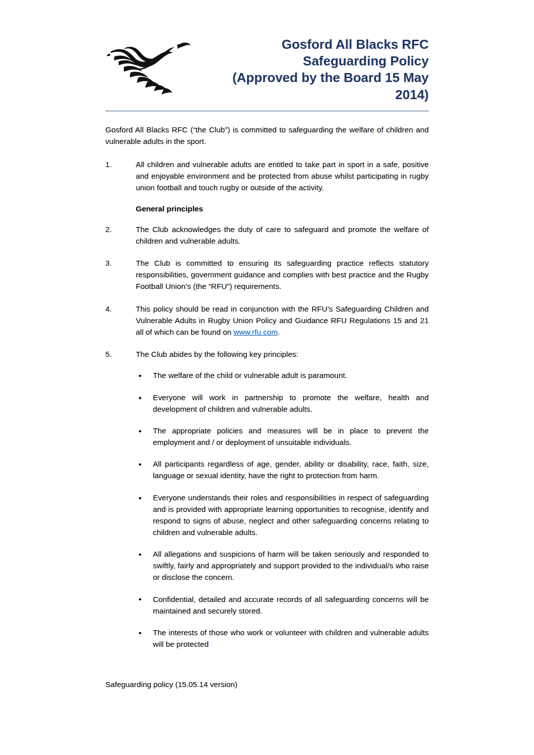Gosford All Blacks RFC
Safeguarding Policy
(Approved by the Board 15 May 2014)
Gosford All Blacks RFC (“the Club”) is committed to safeguarding the welfare of children and vulnerable adults in the sport.
1. All children and vulnerable adults are entitled to take part in sport in a safe, positive and enjoyable environment and be protected from abuse whilst participating in rugby union football and touch rugby or outside of the activity.
General principles
2. The Club acknowledges the duty of care to safeguard and promote the welfare of children and vulnerable adults.
3. The Club is committed to ensuring its safeguarding practice reflects statutory responsibilities, government guidance and complies with best practice and the Rugby Football Union’s (the “RFU”) requirements.
4. This policy should be read in conjunction with the RFU’s Safeguarding Children and Vulnerable Adults in Rugby Union Policy and Guidance RFU Regulations 15 and 21 all of which can be found on www.rfu.com.
5. The Club abides by the following key principles:
The welfare of the child or vulnerable adult is paramount.
Everyone will work in partnership to promote the welfare, health and development of children and vulnerable adults.
The appropriate policies and measures will be in place to prevent the employment and / or deployment of unsuitable individuals.
All participants regardless of age, gender, ability or disability, race, faith, size, language or sexual identity, have the right to protection from harm.
Everyone understands their roles and responsibilities in respect of safeguarding and is provided with appropriate learning opportunities to recognise, identify and respond to signs of abuse, neglect and other safeguarding concerns relating to children and vulnerable adults.
All allegations and suspicions of harm will be taken seriously and responded to swiftly, fairly and appropriately and support provided to the individual/s who raise or disclose the concern.
Confidential, detailed and accurate records of all safeguarding concerns will be maintained and securely stored.
The interests of those who work or volunteer with children and vulnerable adults will be protected
Safeguarding policy (15.05.14 version)